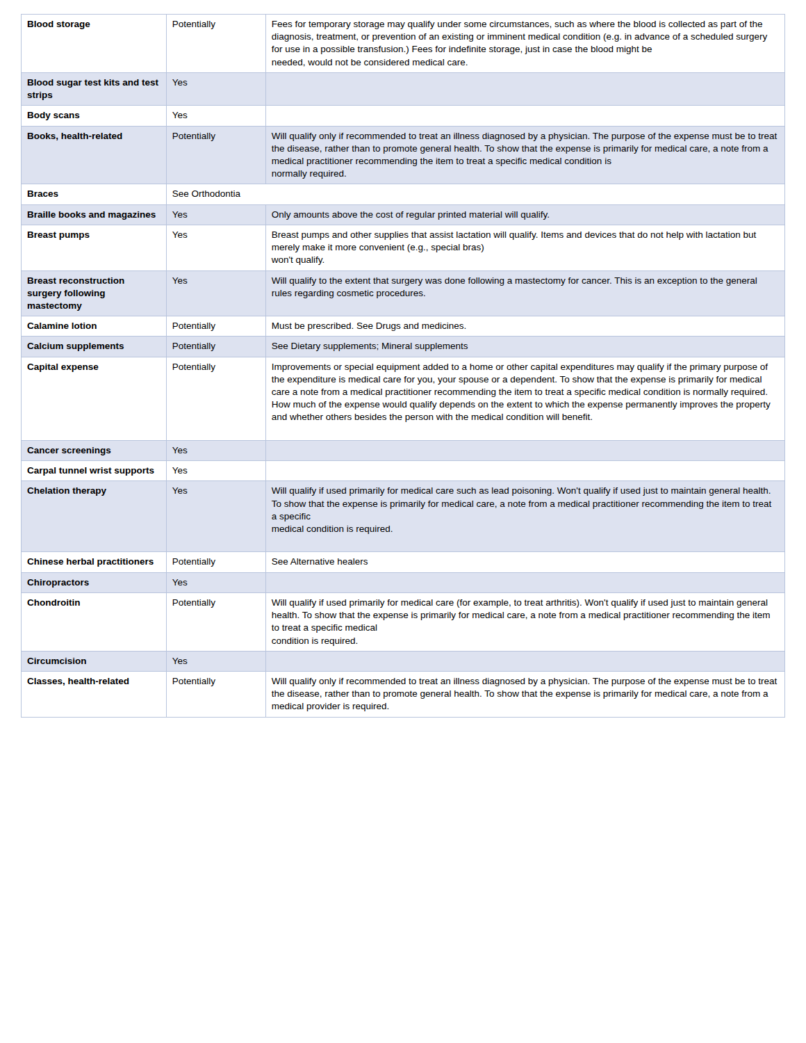| Blood storage | Potentially | Fees for temporary storage may qualify under some circumstances, such as where the blood is collected as part of the diagnosis, treatment, or prevention of an existing or imminent medical condition (e.g. in advance of a scheduled surgery for use in a possible transfusion.) Fees for indefinite storage, just in case the blood might be needed, would not be considered medical care. |
| Blood sugar test kits and test strips | Yes | |
| Body scans | Yes | |
| Books, health-related | Potentially | Will qualify only if recommended to treat an illness diagnosed by a physician. The purpose of the expense must be to treat the disease, rather than to promote general health. To show that the expense is primarily for medical care, a note from a medical practitioner recommending the item to treat a specific medical condition is normally required. |
| Braces | See Orthodontia |
| Braille books and magazines | Yes | Only amounts above the cost of regular printed material will qualify. |
| Breast pumps | Yes | Breast pumps and other supplies that assist lactation will qualify. Items and devices that do not help with lactation but merely make it more convenient (e.g., special bras) won't qualify. |
| Breast reconstruction surgery following mastectomy | Yes | Will qualify to the extent that surgery was done following a mastectomy for cancer. This is an exception to the general rules regarding cosmetic procedures. |
| Calamine lotion | Potentially | Must be prescribed. See Drugs and medicines. |
| Calcium supplements | Potentially | See Dietary supplements; Mineral supplements |
| Capital expense | Potentially | Improvements or special equipment added to a home or other capital expenditures may qualify if the primary purpose of the expenditure is medical care for you, your spouse or a dependent. To show that the expense is primarily for medical care a note from a medical practitioner recommending the item to treat a specific medical condition is normally required. How much of the expense would qualify depends on the extent to which the expense permanently improves the property and whether others besides the person with the medical condition will benefit. |
| Cancer screenings | Yes | |
| Carpal tunnel wrist supports | Yes | |
| Chelation therapy | Yes | Will qualify if used primarily for medical care such as lead poisoning. Won't qualify if used just to maintain general health. To show that the expense is primarily for medical care, a note from a medical practitioner recommending the item to treat a specific medical condition is required. |
| Chinese herbal practitioners | Potentially | See Alternative healers |
| Chiropractors | Yes | |
| Chondroitin | Potentially | Will qualify if used primarily for medical care (for example, to treat arthritis). Won't qualify if used just to maintain general health. To show that the expense is primarily for medical care, a note from a medical practitioner recommending the item to treat a specific medical condition is required. |
| Circumcision | Yes | |
| Classes, health-related | Potentially | Will qualify only if recommended to treat an illness diagnosed by a physician. The purpose of the expense must be to treat the disease, rather than to promote general health. To show that the expense is primarily for medical care, a note from a medical provider is required. |